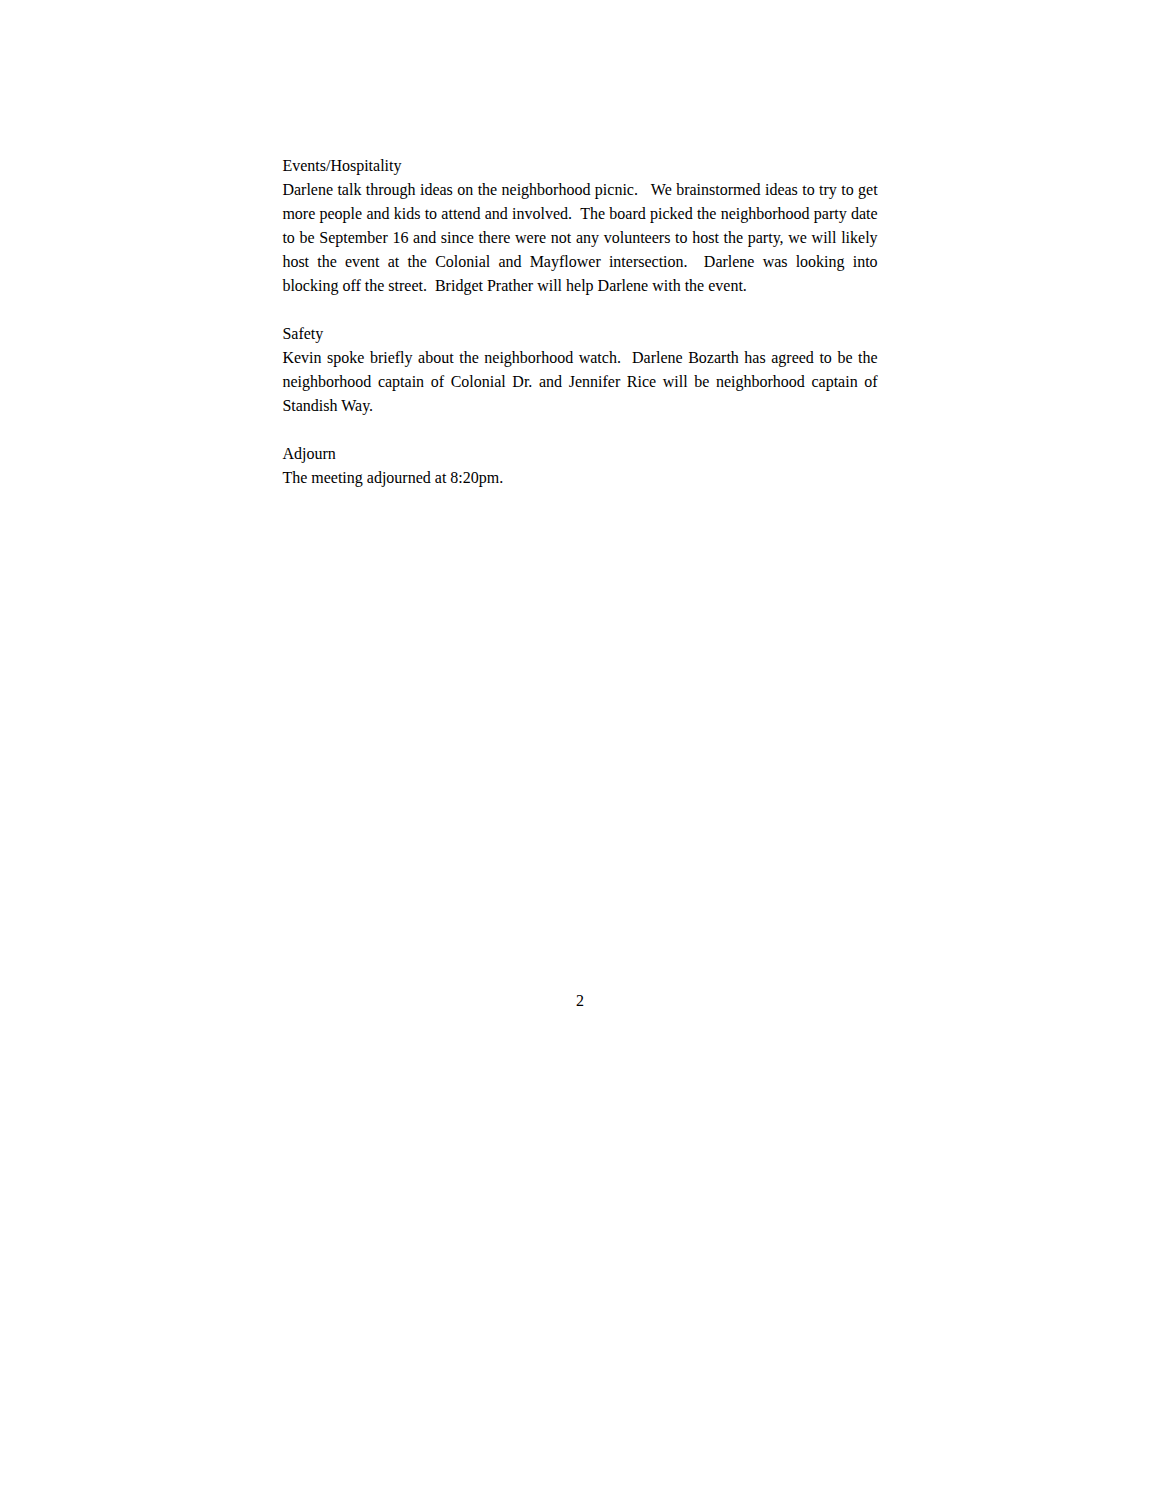Events/Hospitality
Darlene talk through ideas on the neighborhood picnic. We brainstormed ideas to try to get more people and kids to attend and involved. The board picked the neighborhood party date to be September 16 and since there were not any volunteers to host the party, we will likely host the event at the Colonial and Mayflower intersection. Darlene was looking into blocking off the street. Bridget Prather will help Darlene with the event.
Safety
Kevin spoke briefly about the neighborhood watch. Darlene Bozarth has agreed to be the neighborhood captain of Colonial Dr. and Jennifer Rice will be neighborhood captain of Standish Way.
Adjourn
The meeting adjourned at 8:20pm.
2